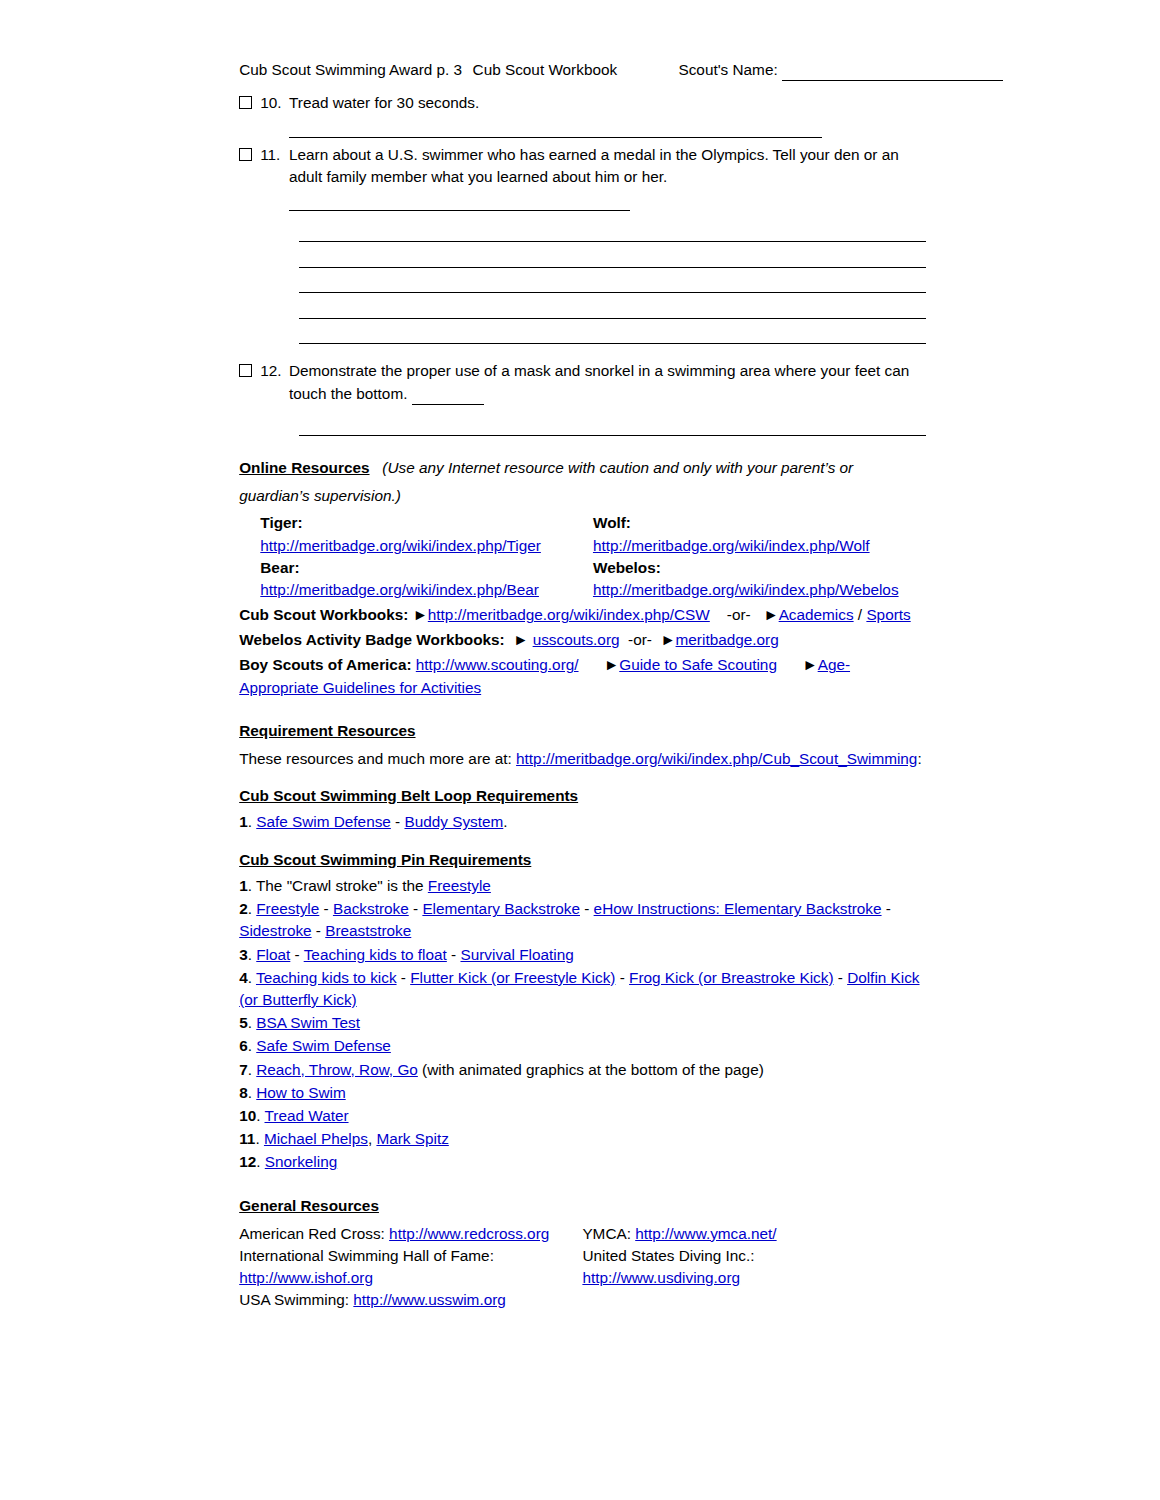Cub Scout Swimming Award p. 3
Cub Scout Workbook
Scout's Name:
10.
Tread water for 30 seconds.
11.
Learn about a U.S. swimmer who has earned a medal in the Olympics. Tell your den or an adult family member what you learned about him or her.
12.
Demonstrate the proper use of a mask and snorkel in a swimming area where your feet can touch the bottom.
Online Resources
(Use any Internet resource with caution and only with your parent’s or guardian’s supervision.)
Tiger: http://meritbadge.org/wiki/index.php/Tiger
Wolf: http://meritbadge.org/wiki/index.php/Wolf
Bear: http://meritbadge.org/wiki/index.php/Bear
Webelos: http://meritbadge.org/wiki/index.php/Webelos
Cub Scout Workbooks: ►http://meritbadge.org/wiki/index.php/CSW -or- ►Academics / Sports
Webelos Activity Badge Workbooks: ► usscouts.org -or- ►meritbadge.org
Boy Scouts of America: http://www.scouting.org/ ►Guide to Safe Scouting ►Age-Appropriate Guidelines for Activities
Requirement Resources
These resources and much more are at: http://meritbadge.org/wiki/index.php/Cub_Scout_Swimming:
Cub Scout Swimming Belt Loop Requirements
1. Safe Swim Defense - Buddy System.
Cub Scout Swimming Pin Requirements
1. The "Crawl stroke" is the Freestyle
2. Freestyle - Backstroke - Elementary Backstroke - eHow Instructions: Elementary Backstroke - Sidestroke - Breaststroke
3. Float - Teaching kids to float - Survival Floating
4. Teaching kids to kick - Flutter Kick (or Freestyle Kick) - Frog Kick (or Breastroke Kick) - Dolfin Kick (or Butterfly Kick)
5. BSA Swim Test
6. Safe Swim Defense
7. Reach, Throw, Row, Go (with animated graphics at the bottom of the page)
8. How to Swim
10. Tread Water
11. Michael Phelps, Mark Spitz
12. Snorkeling
General Resources
American Red Cross: http://www.redcross.org
YMCA: http://www.ymca.net/
International Swimming Hall of Fame: http://www.ishof.org
United States Diving Inc.: http://www.usdiving.org
USA Swimming: http://www.usswim.org